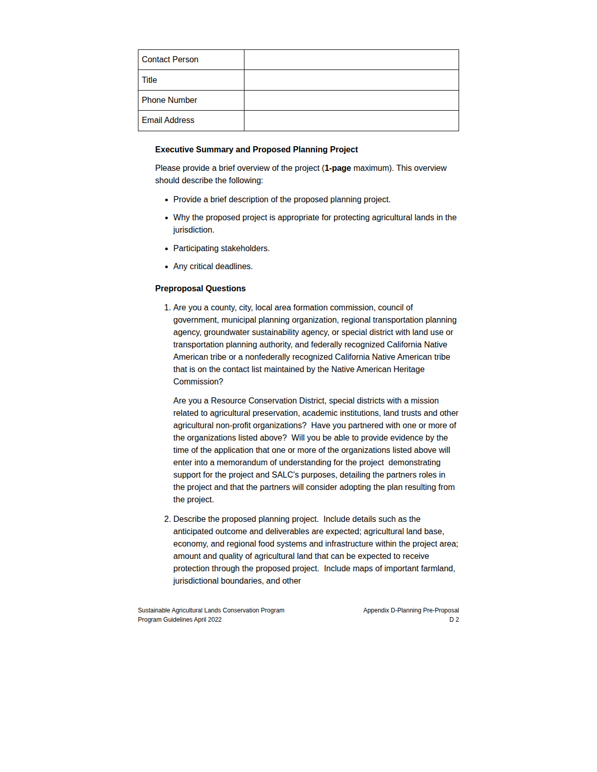| Contact Person | |
| Title | |
| Phone Number | |
| Email Address | |
Executive Summary and Proposed Planning Project
Please provide a brief overview of the project (1-page maximum). This overview should describe the following:
Provide a brief description of the proposed planning project.
Why the proposed project is appropriate for protecting agricultural lands in the jurisdiction.
Participating stakeholders.
Any critical deadlines.
Preproposal Questions
Are you a county, city, local area formation commission, council of government, municipal planning organization, regional transportation planning agency, groundwater sustainability agency, or special district with land use or transportation planning authority, and federally recognized California Native American tribe or a nonfederally recognized California Native American tribe that is on the contact list maintained by the Native American Heritage Commission?
Are you a Resource Conservation District, special districts with a mission related to agricultural preservation, academic institutions, land trusts and other agricultural non-profit organizations? Have you partnered with one or more of the organizations listed above? Will you be able to provide evidence by the time of the application that one or more of the organizations listed above will enter into a memorandum of understanding for the project demonstrating support for the project and SALC's purposes, detailing the partners roles in the project and that the partners will consider adopting the plan resulting from the project.
Describe the proposed planning project. Include details such as the anticipated outcome and deliverables are expected; agricultural land base, economy, and regional food systems and infrastructure within the project area; amount and quality of agricultural land that can be expected to receive protection through the proposed project. Include maps of important farmland, jurisdictional boundaries, and other
Sustainable Agricultural Lands Conservation Program
Program Guidelines April 2022
Appendix D-Planning Pre-Proposal
D 2